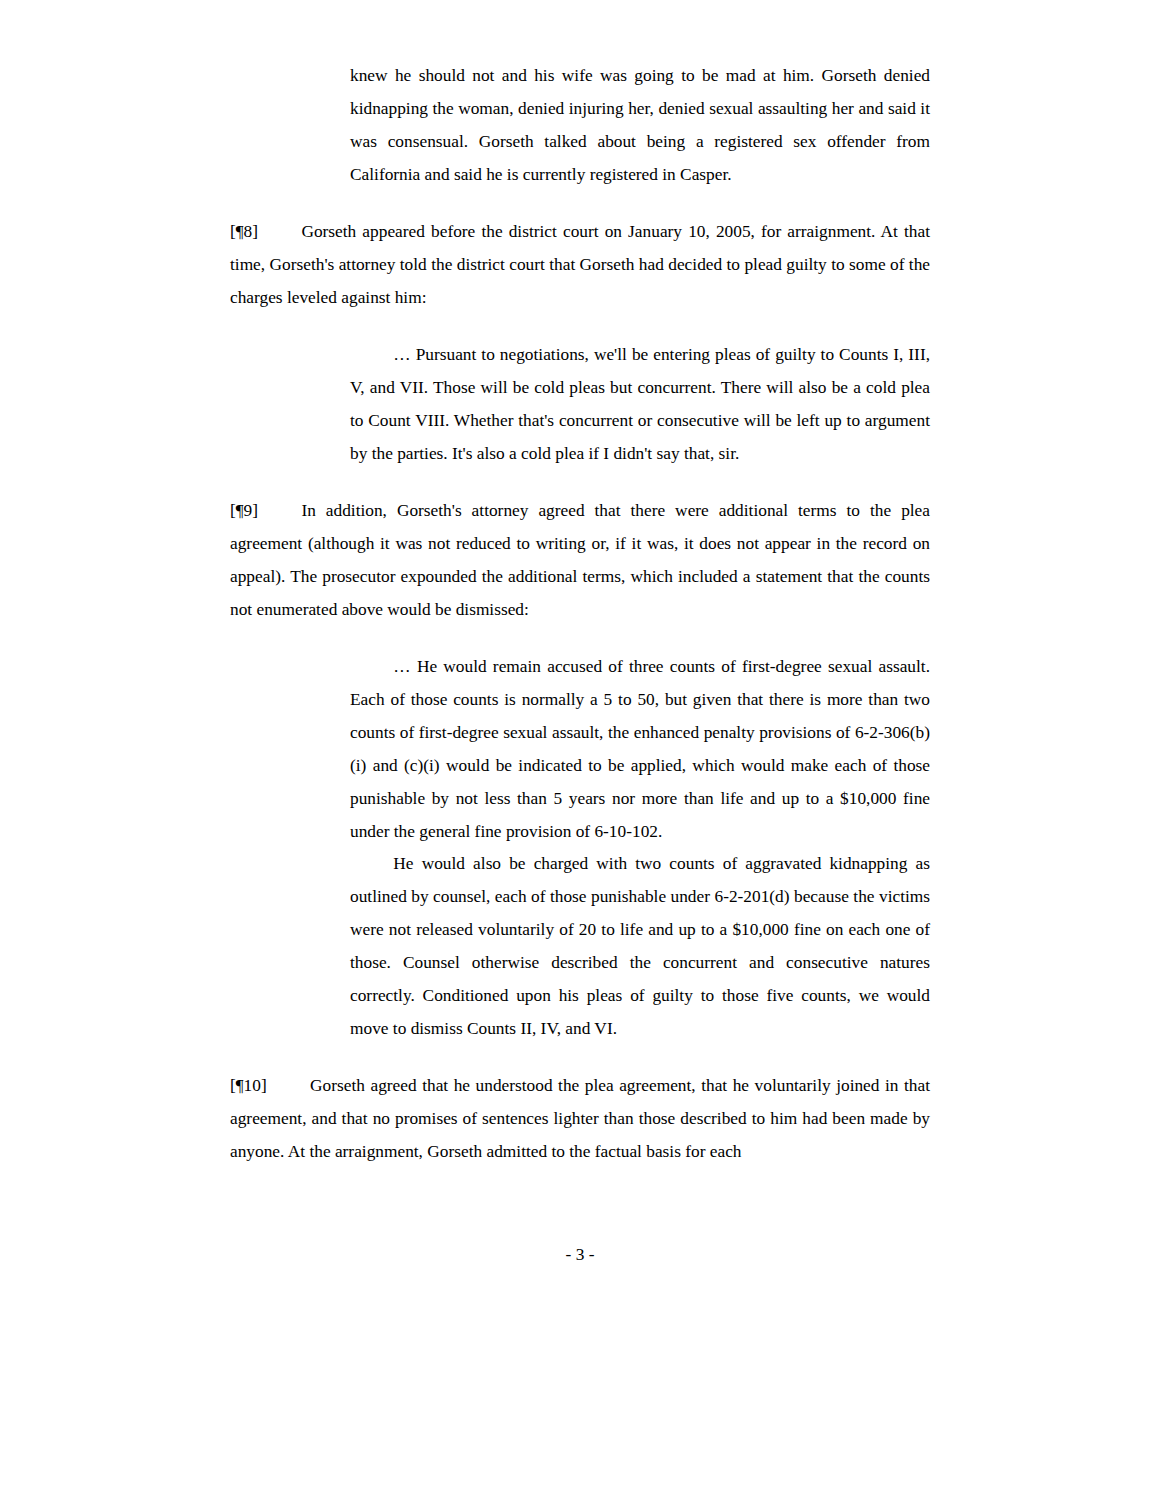knew he should not and his wife was going to be mad at him. Gorseth denied kidnapping the woman, denied injuring her, denied sexual assaulting her and said it was consensual. Gorseth talked about being a registered sex offender from California and said he is currently registered in Casper.
[¶8] Gorseth appeared before the district court on January 10, 2005, for arraignment. At that time, Gorseth's attorney told the district court that Gorseth had decided to plead guilty to some of the charges leveled against him:
… Pursuant to negotiations, we'll be entering pleas of guilty to Counts I, III, V, and VII. Those will be cold pleas but concurrent. There will also be a cold plea to Count VIII. Whether that's concurrent or consecutive will be left up to argument by the parties. It's also a cold plea if I didn't say that, sir.
[¶9] In addition, Gorseth's attorney agreed that there were additional terms to the plea agreement (although it was not reduced to writing or, if it was, it does not appear in the record on appeal). The prosecutor expounded the additional terms, which included a statement that the counts not enumerated above would be dismissed:
… He would remain accused of three counts of first-degree sexual assault. Each of those counts is normally a 5 to 50, but given that there is more than two counts of first-degree sexual assault, the enhanced penalty provisions of 6-2-306(b)(i) and (c)(i) would be indicated to be applied, which would make each of those punishable by not less than 5 years nor more than life and up to a $10,000 fine under the general fine provision of 6-10-102.
He would also be charged with two counts of aggravated kidnapping as outlined by counsel, each of those punishable under 6-2-201(d) because the victims were not released voluntarily of 20 to life and up to a $10,000 fine on each one of those. Counsel otherwise described the concurrent and consecutive natures correctly. Conditioned upon his pleas of guilty to those five counts, we would move to dismiss Counts II, IV, and VI.
[¶10] Gorseth agreed that he understood the plea agreement, that he voluntarily joined in that agreement, and that no promises of sentences lighter than those described to him had been made by anyone. At the arraignment, Gorseth admitted to the factual basis for each
- 3 -